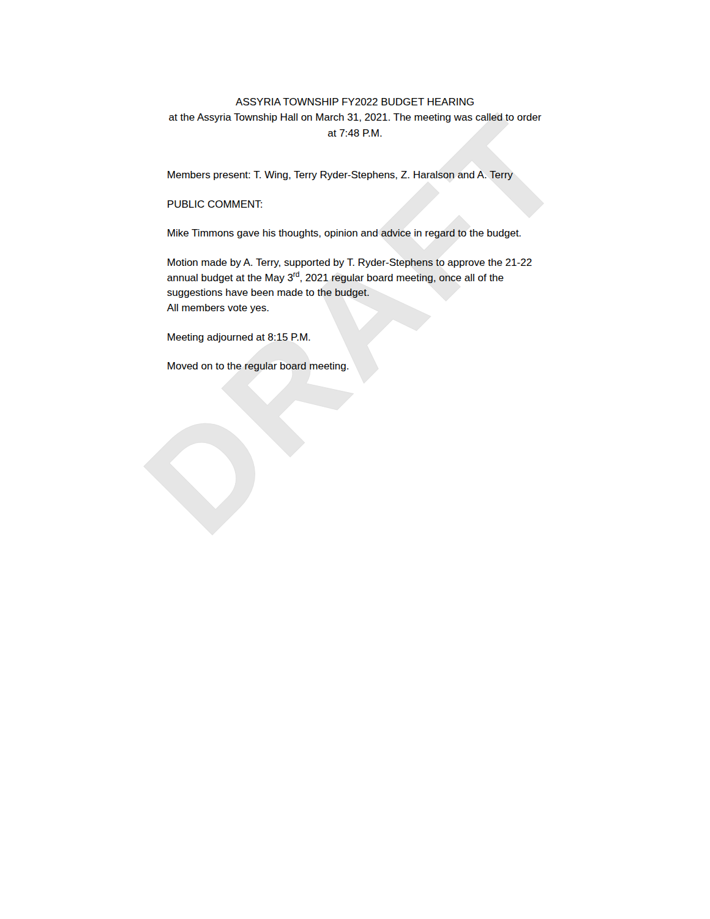DRAFT
ASSYRIA TOWNSHIP FY2022 BUDGET HEARING
at the Assyria Township Hall on March 31, 2021. The meeting was called to order at 7:48 P.M.
Members present: T. Wing, Terry Ryder-Stephens, Z. Haralson and A. Terry
PUBLIC COMMENT:
Mike Timmons gave his thoughts, opinion and advice in regard to the budget.
Motion made by A. Terry, supported by T. Ryder-Stephens to approve the 21-22 annual budget at the May 3rd, 2021 regular board meeting, once all of the suggestions have been made to the budget.
All members vote yes.
Meeting adjourned at 8:15 P.M.
Moved on to the regular board meeting.